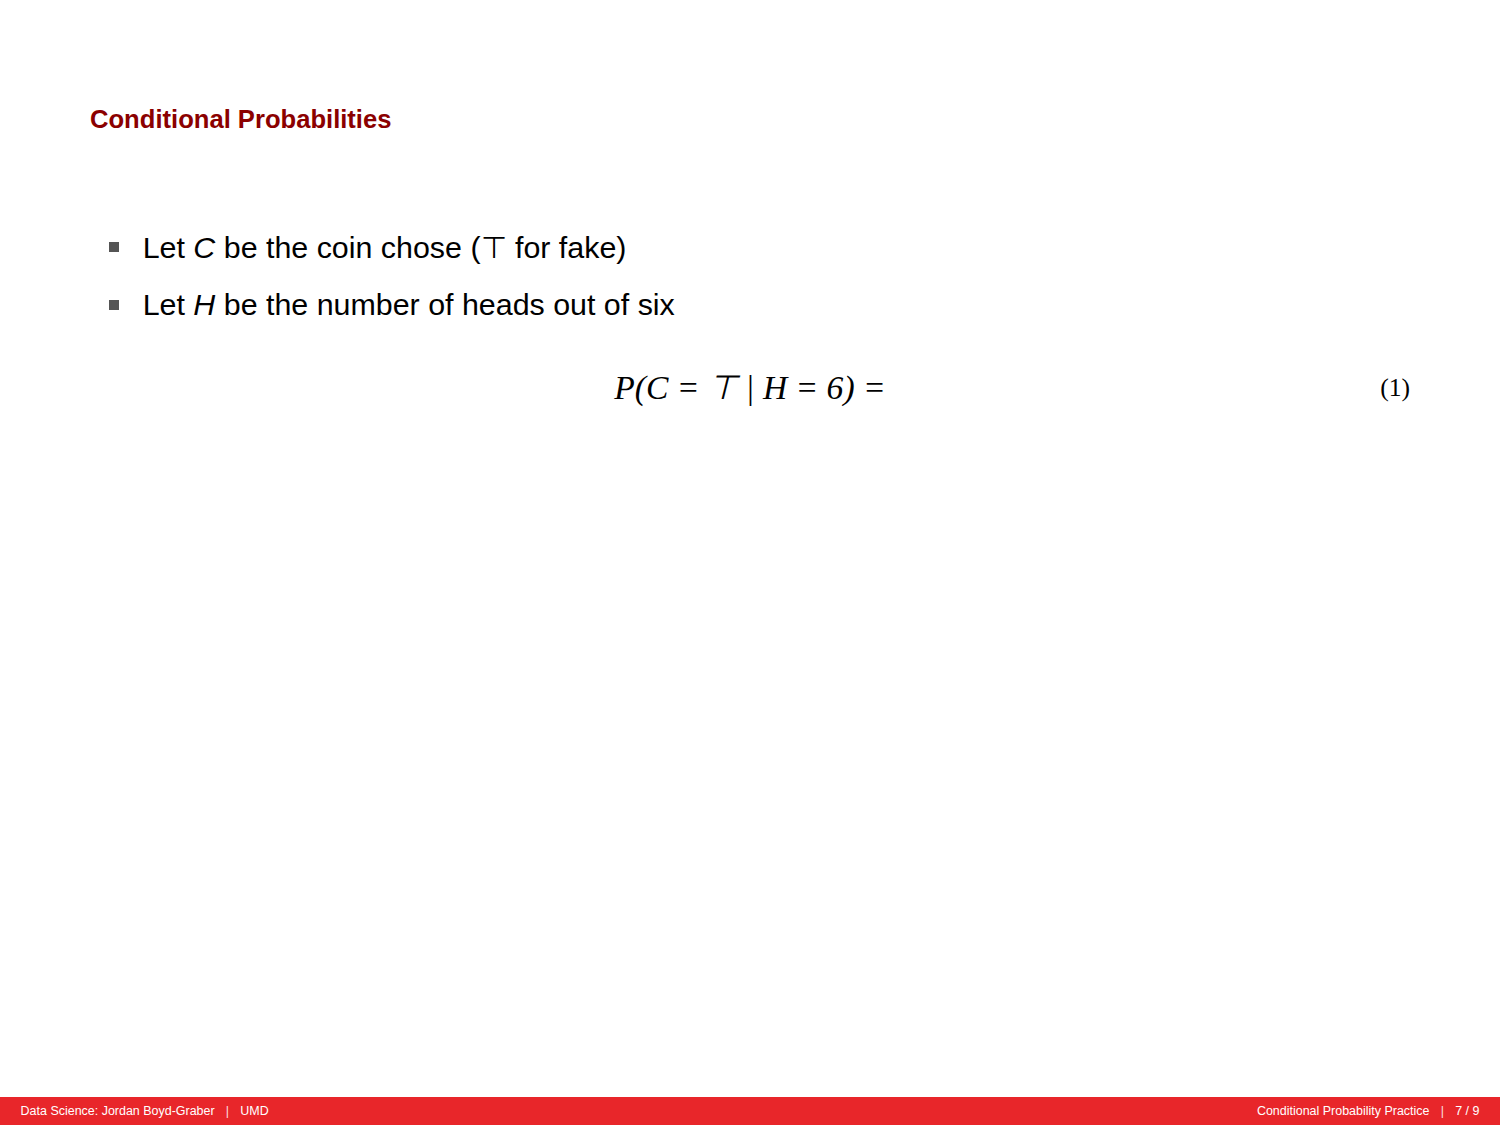Conditional Probabilities
Let C be the coin chose (⊤ for fake)
Let H be the number of heads out of six
P(C = ⊤ | H = 6) =
(1)
Data Science: Jordan Boyd-Graber|UMD
Conditional Probability Practice|7 / 9